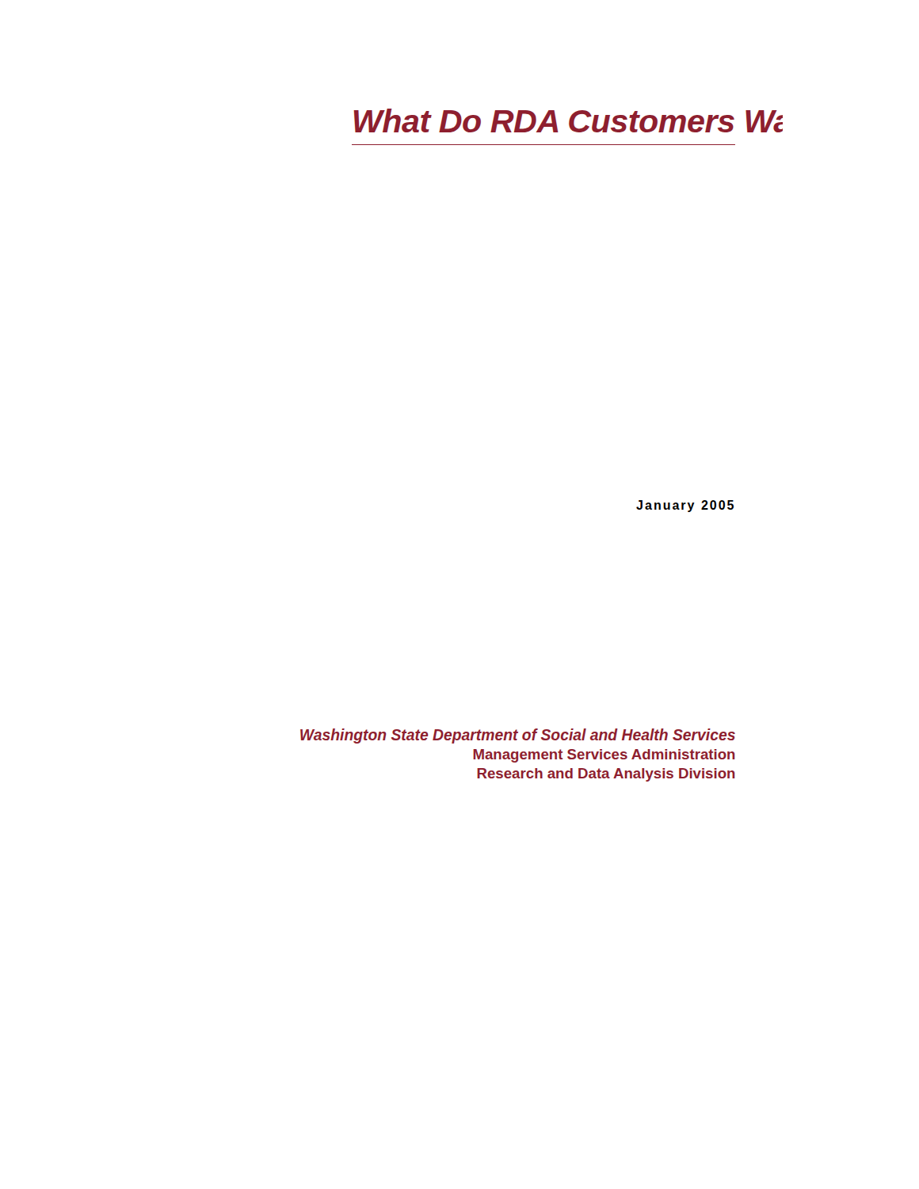What Do RDA Customers Want?
January 2005
Washington State Department of Social and Health Services
Management Services Administration
Research and Data Analysis Division